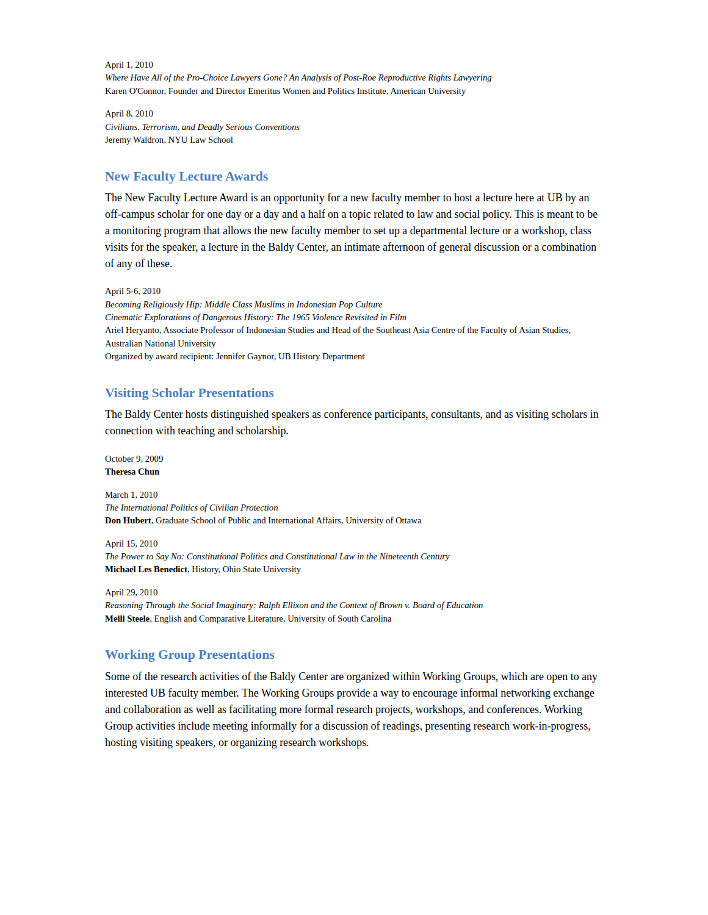April 1, 2010 Where Have All of the Pro-Choice Lawyers Gone? An Analysis of Post-Roe Reproductive Rights Lawyering Karen O'Connor, Founder and Director Emeritus Women and Politics Institute, American University
April 8, 2010 Civilians, Terrorism, and Deadly Serious Conventions Jeremy Waldron, NYU Law School
New Faculty Lecture Awards
The New Faculty Lecture Award is an opportunity for a new faculty member to host a lecture here at UB by an off-campus scholar for one day or a day and a half on a topic related to law and social policy. This is meant to be a monitoring program that allows the new faculty member to set up a departmental lecture or a workshop, class visits for the speaker, a lecture in the Baldy Center, an intimate afternoon of general discussion or a combination of any of these.
April 5-6, 2010 Becoming Religiously Hip: Middle Class Muslims in Indonesian Pop Culture Cinematic Explorations of Dangerous History: The 1965 Violence Revisited in Film Ariel Heryanto, Associate Professor of Indonesian Studies and Head of the Southeast Asia Centre of the Faculty of Asian Studies, Australian National University Organized by award recipient: Jennifer Gaynor, UB History Department
Visiting Scholar Presentations
The Baldy Center hosts distinguished speakers as conference participants, consultants, and as visiting scholars in connection with teaching and scholarship.
October 9, 2009 Theresa Chun
March 1, 2010 The International Politics of Civilian Protection Don Hubert, Graduate School of Public and International Affairs, University of Ottawa
April 15, 2010 The Power to Say No: Constitutional Politics and Constitutional Law in the Nineteenth Century Michael Les Benedict, History, Ohio State University
April 29, 2010 Reasoning Through the Social Imaginary: Ralph Ellixon and the Context of Brown v. Board of Education Meili Steele, English and Comparative Literature, University of South Carolina
Working Group Presentations
Some of the research activities of the Baldy Center are organized within Working Groups, which are open to any interested UB faculty member. The Working Groups provide a way to encourage informal networking exchange and collaboration as well as facilitating more formal research projects, workshops, and conferences. Working Group activities include meeting informally for a discussion of readings, presenting research work-in-progress, hosting visiting speakers, or organizing research workshops.